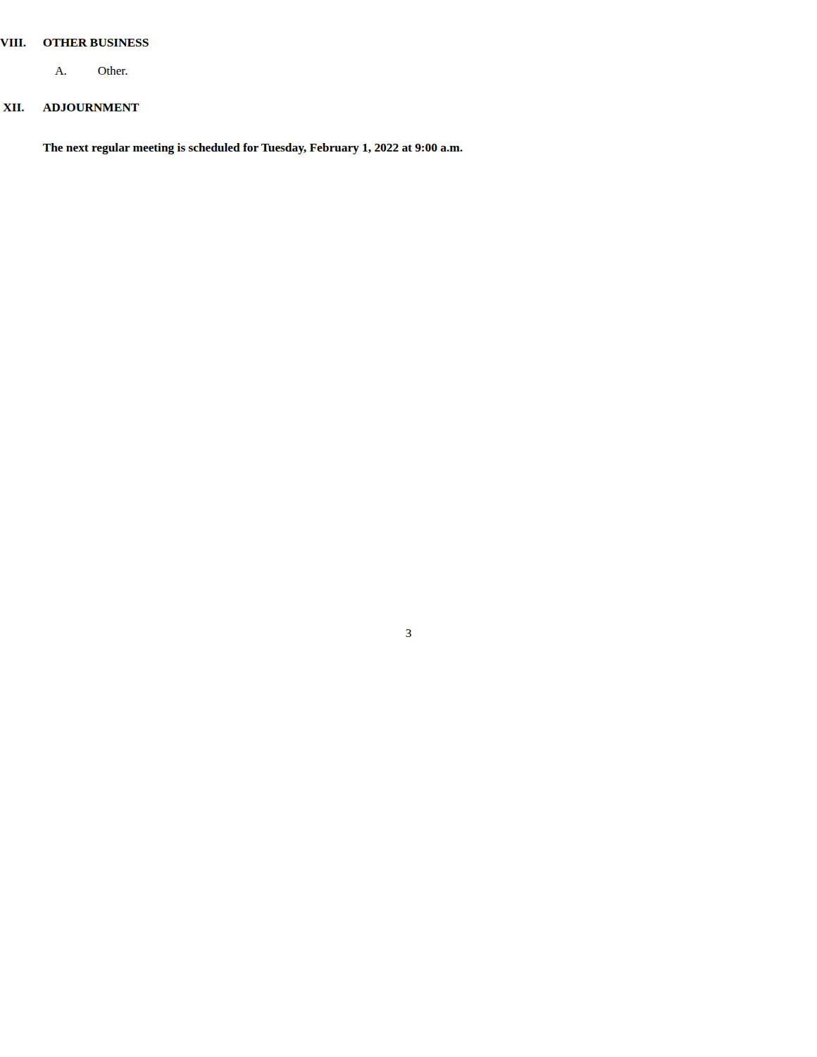VIII. OTHER BUSINESS
A. Other.
XII. ADJOURNMENT
The next regular meeting is scheduled for Tuesday, February 1, 2022 at 9:00 a.m.
3